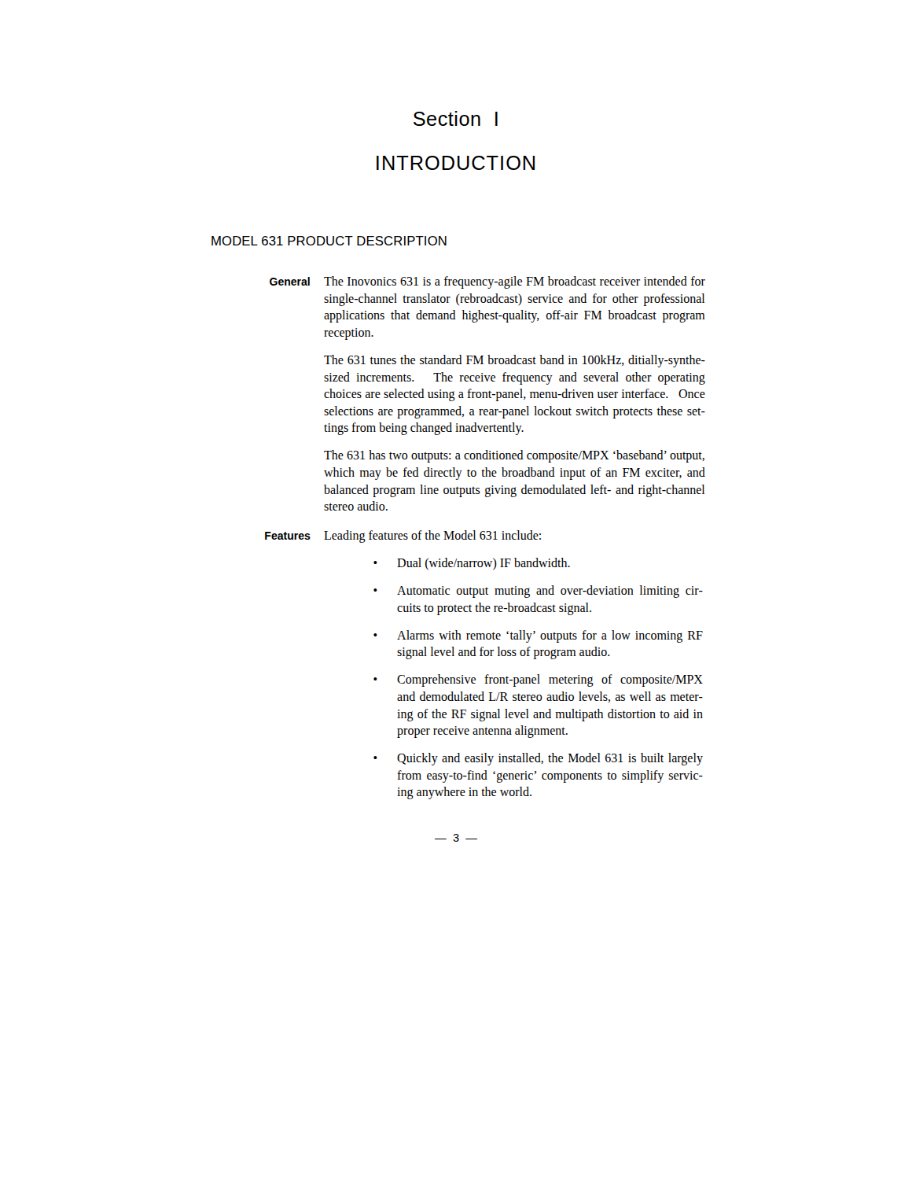Section I
INTRODUCTION
MODEL 631 PRODUCT DESCRIPTION
General
The Inovonics 631 is a frequency-agile FM broadcast receiver intended for single-channel translator (rebroadcast) service and for other professional applications that demand highest-quality, off-air FM broadcast program reception.
The 631 tunes the standard FM broadcast band in 100kHz, ditially-synthesized increments. The receive frequency and several other operating choices are selected using a front-panel, menu-driven user interface. Once selections are programmed, a rear-panel lockout switch protects these settings from being changed inadvertently.
The 631 has two outputs: a conditioned composite/MPX ‘baseband’ output, which may be fed directly to the broadband input of an FM exciter, and balanced program line outputs giving demodulated left- and right-channel stereo audio.
Features
Leading features of the Model 631 include:
Dual (wide/narrow) IF bandwidth.
Automatic output muting and over-deviation limiting circuits to protect the re-broadcast signal.
Alarms with remote ‘tally’ outputs for a low incoming RF signal level and for loss of program audio.
Comprehensive front-panel metering of composite/MPX and demodulated L/R stereo audio levels, as well as metering of the RF signal level and multipath distortion to aid in proper receive antenna alignment.
Quickly and easily installed, the Model 631 is built largely from easy-to-find ‘generic’ components to simplify servicing anywhere in the world.
— 3 —